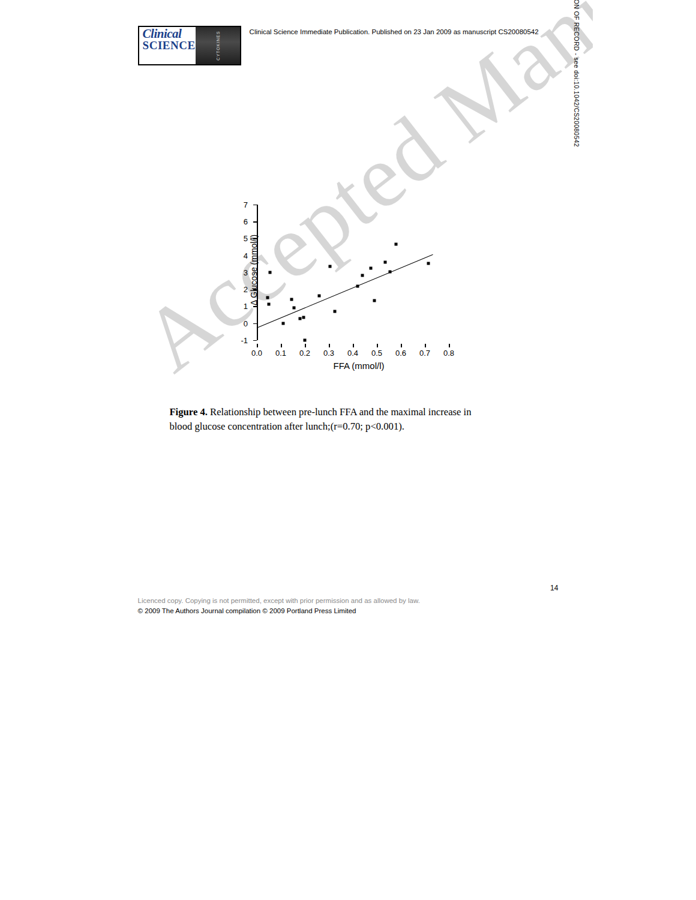Clinical SCIENCE
Clinical Science Immediate Publication. Published on 23 Jan 2009 as manuscript CS20080542
THIS IS NOT THE VERSION OF RECORD - see doi:10.1042/CS20080542
Accepted Manuscript
Δ Glucose (mmol/l)
7
6
5
4
3
2
1
0
-1
0.0
0.1
0.2
0.3
0.4
0.5
0.6
0.7
0.8
FFA (mmol/l)
Figure 4. Relationship between pre-lunch FFA and the maximal increase in blood glucose concentration after lunch;(r=0.70; p<0.001).
14
Licenced copy. Copying is not permitted, except with prior permission and as allowed by law.
© 2009 The Authors Journal compilation © 2009 Portland Press Limited